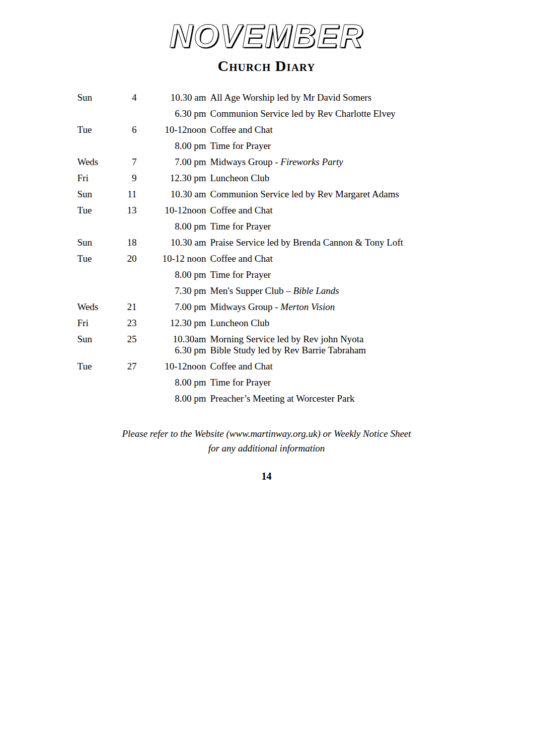NOVEMBER
Church Diary
| Sun | 4 | 10.30 am | All Age Worship led by Mr David Somers |
| | | 6.30 pm | Communion Service led by Rev Charlotte Elvey |
| Tue | 6 | 10-12noon | Coffee and Chat |
| | | 8.00 pm | Time for Prayer |
| Weds | 7 | 7.00 pm | Midways Group - Fireworks Party |
| Fri | 9 | 12.30 pm | Luncheon Club |
| Sun | 11 | 10.30 am | Communion Service led by Rev Margaret Adams |
| Tue | 13 | 10-12noon | Coffee and Chat |
| | | 8.00 pm | Time for Prayer |
| Sun | 18 | 10.30 am | Praise Service led by Brenda Cannon & Tony Loft |
| Tue | 20 | 10-12 noon | Coffee and Chat |
| | | 8.00 pm | Time for Prayer |
| | | 7.30 pm | Men's Supper Club – Bible Lands |
| Weds | 21 | 7.00 pm | Midways Group - Merton Vision |
| Fri | 23 | 12.30 pm | Luncheon Club |
| Sun | 25 | 10.30am 6.30 pm | Morning Service led by Rev john Nyota Bible Study led by Rev Barrie Tabraham |
| Tue | 27 | 10-12noon | Coffee and Chat |
| | | 8.00 pm | Time for Prayer |
| | | 8.00 pm | Preacher’s Meeting at Worcester Park |
Please refer to the Website (www.martinway.org.uk) or Weekly Notice Sheet
for any additional information
14